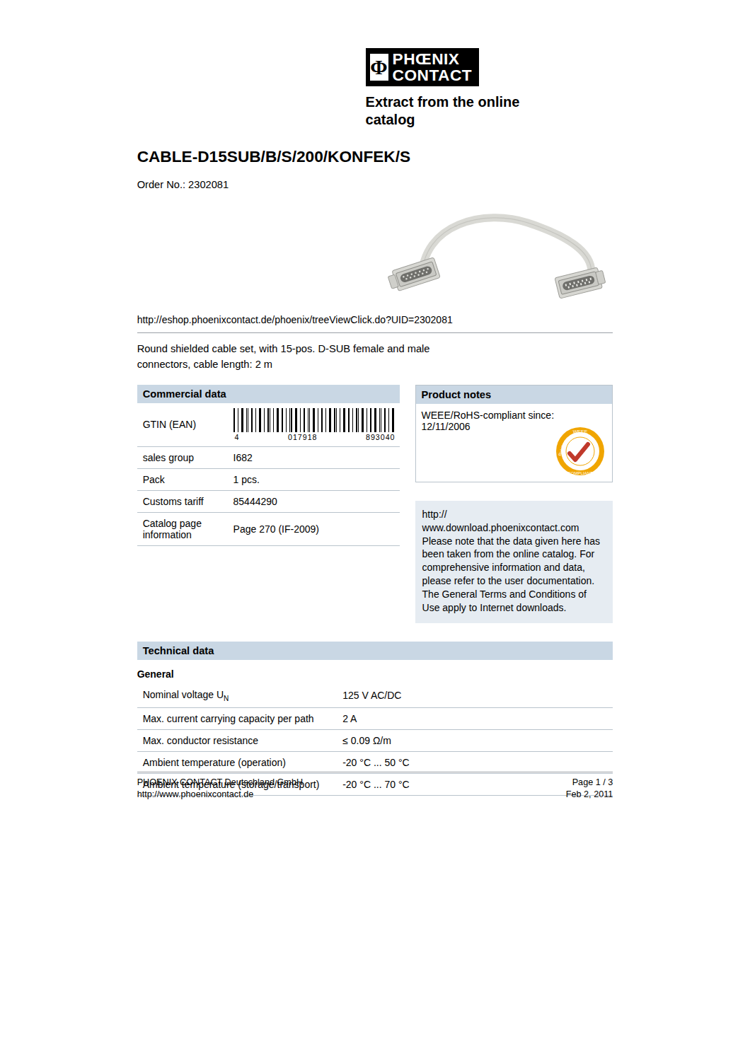ΦPHŒNIX CONTACT
Extract from the online
catalog
CABLE-D15SUB/B/S/200/KONFEK/S
Order No.: 2302081
http://eshop.phoenixcontact.de/phoenix/treeViewClick.do?UID=2302081
Round shielded cable set, with 15-pos. D-SUB female and male connectors, cable length: 2 m
Commercial data
| GTIN (EAN) | 4 017918 893040 |
| sales group | I682 |
| Pack | 1 pcs. |
| Customs tariff | 85444290 |
| Catalog page information | Page 270 (IF-2009) |
Product notes
WEEE/RoHS-compliant since:
12/11/2006 WEEE COMPLIANT RoHS
http://
www.download.phoenixcontact.com
Please note that the data given here has been taken from the online catalog. For comprehensive information and data, please refer to the user documentation. The General Terms and Conditions of Use apply to Internet downloads.
Technical data
General
| Nominal voltage U N | 125 V AC/DC |
| Max. current carrying capacity per path | 2 A |
| Max. conductor resistance | ≤ 0.09 Ω/m |
| Ambient temperature (operation) | -20 °C ... 50 °C |
| Ambient temperature (storage/transport) | -20 °C ... 70 °C |
PHOENIX CONTACT Deutschland GmbH
http://www.phoenixcontact.de
Page 1 / 3
Feb 2, 2011